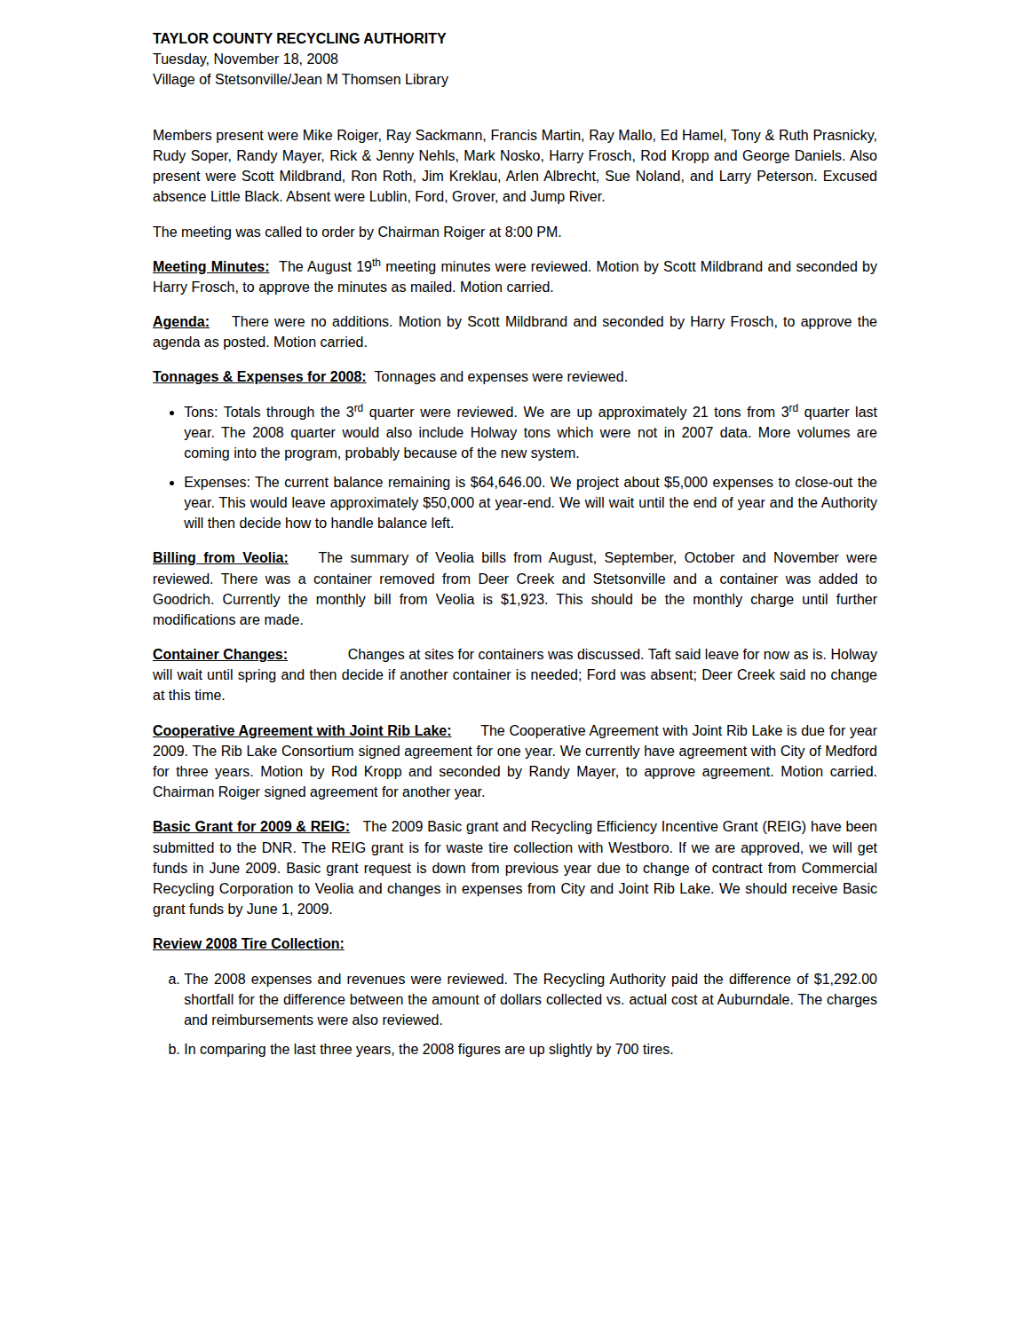Taylor County Recycling Authority
Tuesday, November 18, 2008
Village of Stetsonville/Jean M Thomsen Library
Members present were Mike Roiger, Ray Sackmann, Francis Martin, Ray Mallo, Ed Hamel, Tony & Ruth Prasnicky, Rudy Soper, Randy Mayer, Rick & Jenny Nehls, Mark Nosko, Harry Frosch, Rod Kropp and George Daniels. Also present were Scott Mildbrand, Ron Roth, Jim Kreklau, Arlen Albrecht, Sue Noland, and Larry Peterson. Excused absence Little Black. Absent were Lublin, Ford, Grover, and Jump River.
The meeting was called to order by Chairman Roiger at 8:00 PM.
Meeting Minutes: The August 19th meeting minutes were reviewed. Motion by Scott Mildbrand and seconded by Harry Frosch, to approve the minutes as mailed. Motion carried.
Agenda: There were no additions. Motion by Scott Mildbrand and seconded by Harry Frosch, to approve the agenda as posted. Motion carried.
Tonnages & Expenses for 2008: Tonnages and expenses were reviewed.
Tons: Totals through the 3rd quarter were reviewed. We are up approximately 21 tons from 3rd quarter last year. The 2008 quarter would also include Holway tons which were not in 2007 data. More volumes are coming into the program, probably because of the new system.
Expenses: The current balance remaining is $64,646.00. We project about $5,000 expenses to close-out the year. This would leave approximately $50,000 at year-end. We will wait until the end of year and the Authority will then decide how to handle balance left.
Billing from Veolia: The summary of Veolia bills from August, September, October and November were reviewed. There was a container removed from Deer Creek and Stetsonville and a container was added to Goodrich. Currently the monthly bill from Veolia is $1,923. This should be the monthly charge until further modifications are made.
Container Changes: Changes at sites for containers was discussed. Taft said leave for now as is. Holway will wait until spring and then decide if another container is needed; Ford was absent; Deer Creek said no change at this time.
Cooperative Agreement with Joint Rib Lake: The Cooperative Agreement with Joint Rib Lake is due for year 2009. The Rib Lake Consortium signed agreement for one year. We currently have agreement with City of Medford for three years. Motion by Rod Kropp and seconded by Randy Mayer, to approve agreement. Motion carried. Chairman Roiger signed agreement for another year.
Basic Grant for 2009 & REIG: The 2009 Basic grant and Recycling Efficiency Incentive Grant (REIG) have been submitted to the DNR. The REIG grant is for waste tire collection with Westboro. If we are approved, we will get funds in June 2009. Basic grant request is down from previous year due to change of contract from Commercial Recycling Corporation to Veolia and changes in expenses from City and Joint Rib Lake. We should receive Basic grant funds by June 1, 2009.
Review 2008 Tire Collection:
The 2008 expenses and revenues were reviewed. The Recycling Authority paid the difference of $1,292.00 shortfall for the difference between the amount of dollars collected vs. actual cost at Auburndale. The charges and reimbursements were also reviewed.
In comparing the last three years, the 2008 figures are up slightly by 700 tires.